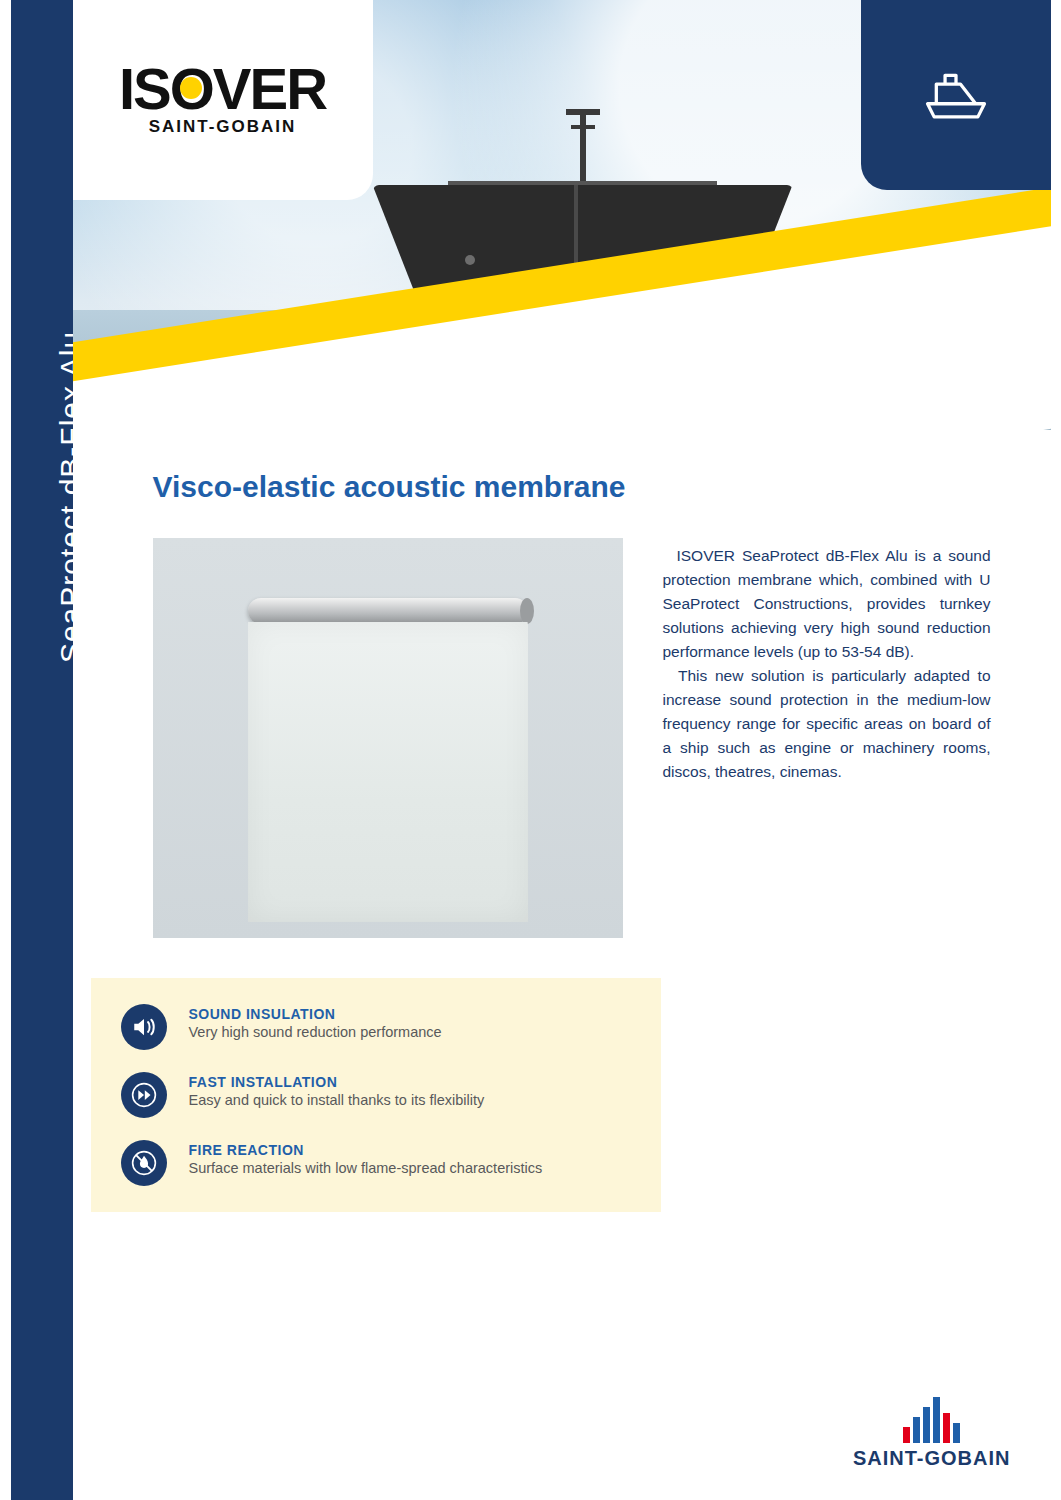SeaProtect dB-Flex Alu
ISOVER
SAINT-GOBAIN
Visco-elastic acoustic membrane
ISOVER SeaProtect dB-Flex Alu is a sound protection membrane which, combined with U SeaProtect Constructions, provides turnkey solutions achieving very high sound reduction performance levels (up to 53-54 dB).
This new solution is particularly adapted to increase sound protection in the medium-low frequency range for specific areas on board of a ship such as engine or machinery rooms, discos, theatres, cinemas.
SOUND INSULATION
Very high sound reduction performance
FAST INSTALLATION
Easy and quick to install thanks to its flexibility
FIRE REACTION
Surface materials with low flame-spread characteristics
SAINT-GOBAIN